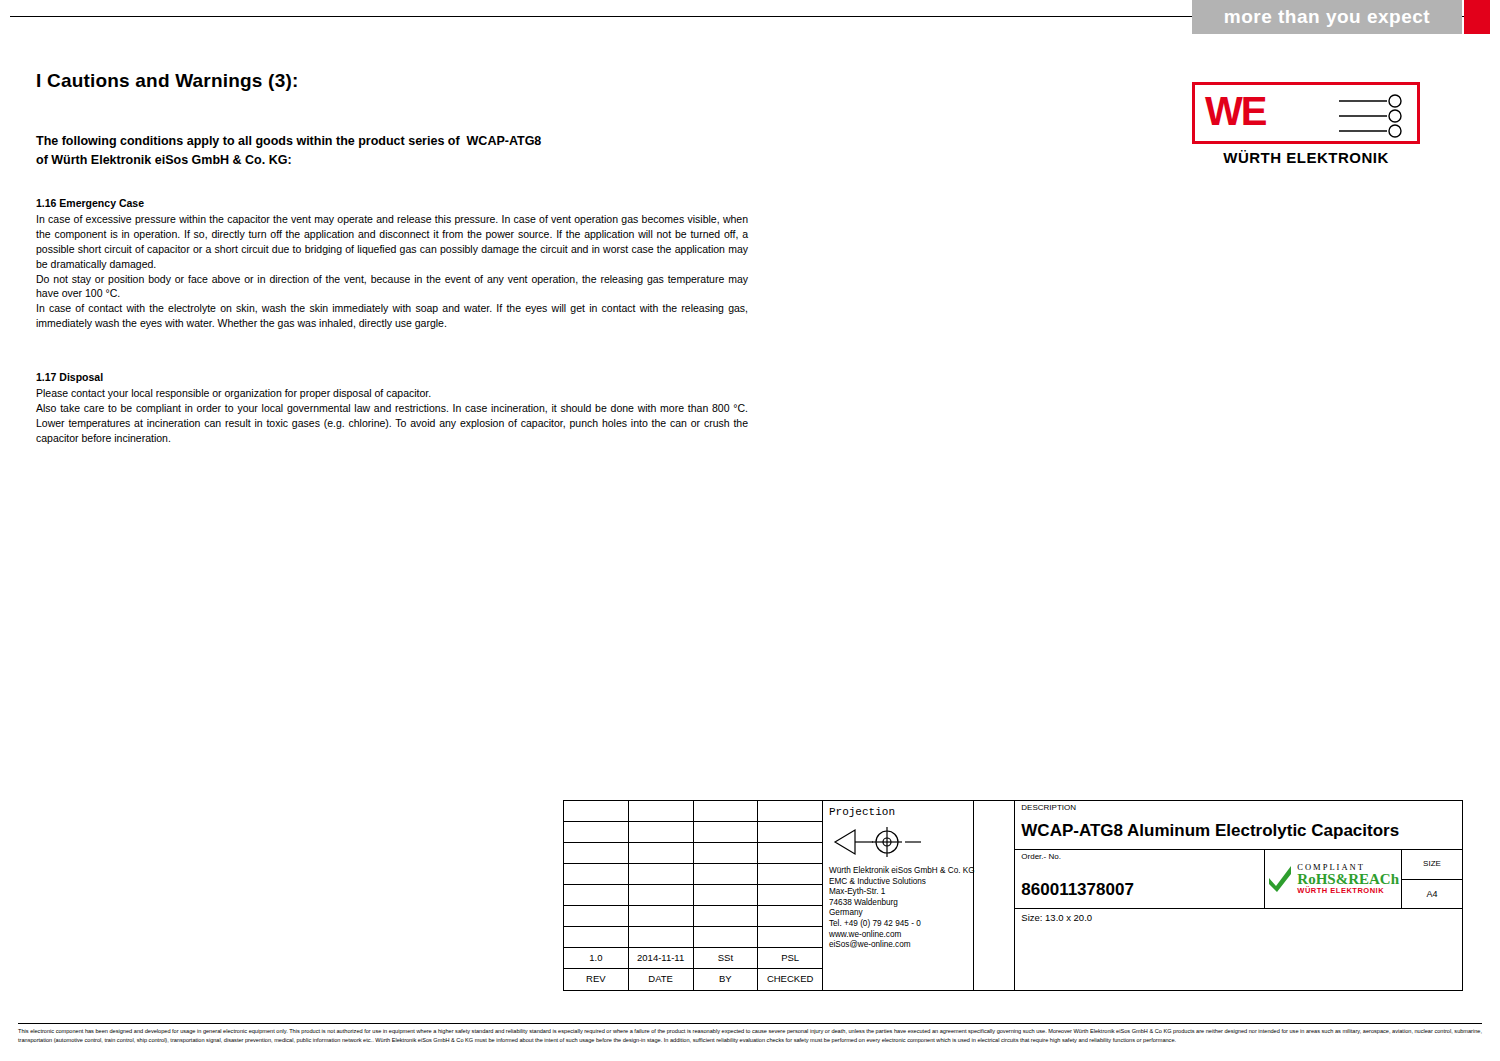more than you expect
I Cautions and Warnings (3):
The following conditions apply to all goods within the product series of WCAP-ATG8
of Würth Elektronik eiSos GmbH & Co. KG:
1.16 Emergency Case
In case of excessive pressure within the capacitor the vent may operate and release this pressure. In case of vent operation gas becomes visible, when the component is in operation. If so, directly turn off the application and disconnect it from the power source. If the application will not be turned off, a possible short circuit of capacitor or a short circuit due to bridging of liquefied gas can possibly damage the circuit and in worst case the application may be dramatically damaged.
Do not stay or position body or face above or in direction of the vent, because in the event of any vent operation, the releasing gas temperature may have over 100 °C.
In case of contact with the electrolyte on skin, wash the skin immediately with soap and water. If the eyes will get in contact with the releasing gas, immediately wash the eyes with water. Whether the gas was inhaled, directly use gargle.
1.17 Disposal
Please contact your local responsible or organization for proper disposal of capacitor.
Also take care to be compliant in order to your local governmental law and restrictions. In case incineration, it should be done with more than 800 °C. Lower temperatures at incineration can result in toxic gases (e.g. chlorine). To avoid any explosion of capacitor, punch holes into the can or crush the capacitor before incineration.
WE
WÜRTH ELEKTRONIK
1.0
2014-11-11
SSt
PSL
REV
DATE
BY
CHECKED
Projection
Würth Elektronik eiSos GmbH & Co. KG
EMC & Inductive Solutions
Max-Eyth-Str. 1
74638 Waldenburg
Germany
Tel. +49 (0) 79 42 945 - 0
www.we-online.com
eiSos@we-online.com
DESCRIPTION
WCAP-ATG8 Aluminum Electrolytic Capacitors
Order.- No.
860011378007
COMPLIANT
RoHS&REACh
WÜRTH ELEKTRONIK
SIZE
A4
Size: 13.0 x 20.0
This electronic component has been designed and developed for usage in general electronic equipment only. This product is not authorized for use in equipment where a higher safety standard and reliability standard is especially required or where a failure of the product is reasonably expected to cause severe personal injury or death, unless the parties have executed an agreement specifically governing such use. Moreover Würth Elektronik eiSos GmbH & Co KG products are neither designed nor intended for use in areas such as military, aerospace, aviation, nuclear control, submarine, transportation (automotive control, train control, ship control), transportation signal, disaster prevention, medical, public information network etc.. Würth Elektronik eiSos GmbH & Co KG must be informed about the intent of such usage before the design-in stage. In addition, sufficient reliability evaluation checks for safety must be performed on every electronic component which is used in electrical circuits that require high safety and reliability functions or performance.